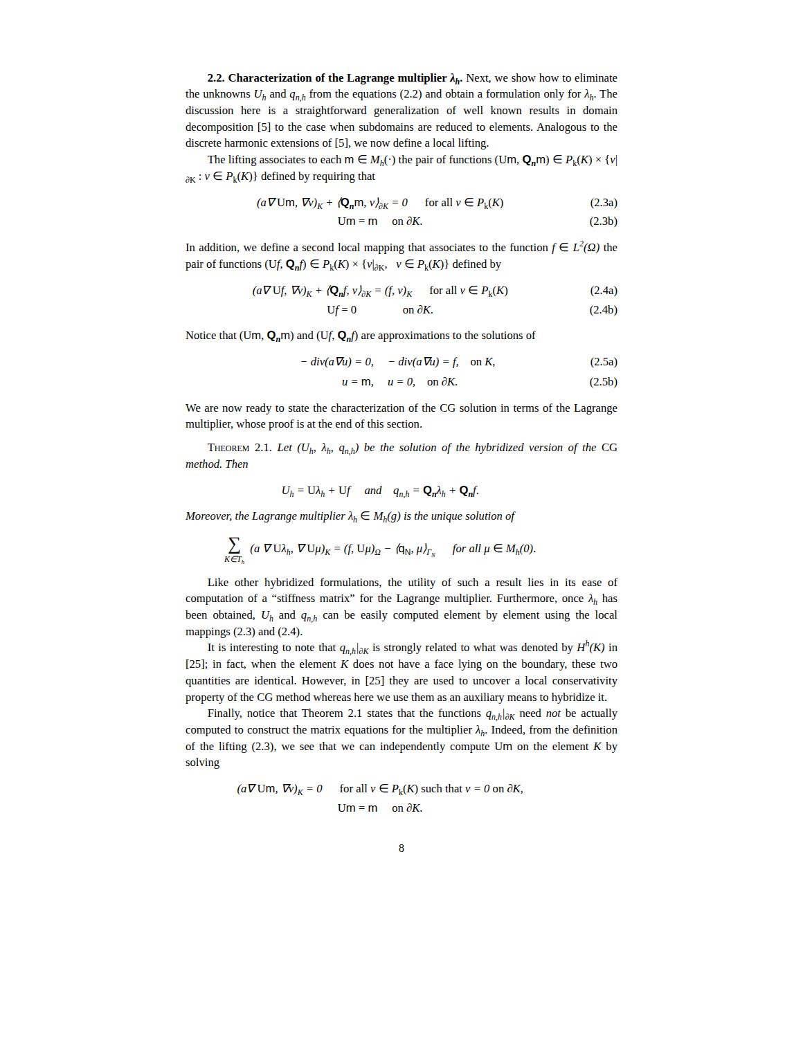2.2. Characterization of the Lagrange multiplier λh. Next, we show how to eliminate the unknowns Uh and qn,h from the equations (2.2) and obtain a formulation only for λh. The discussion here is a straightforward generalization of well known results in domain decomposition [5] to the case when subdomains are reduced to elements. Analogous to the discrete harmonic extensions of [5], we now define a local lifting.
The lifting associates to each m ∈ Mh(·) the pair of functions (Um, Qnm) ∈ Pk(K) × {v|∂K : v ∈ Pk(K)} defined by requiring that
(a∇ Um, ∇v)K + ⟨Qnm, v⟩∂K = 0 for all v ∈ Pk(K)
(2.3a)
Um = m on ∂K.
(2.3b)
In addition, we define a second local mapping that associates to the function f ∈ L2(Ω) the pair of functions (Uf, Qnf) ∈ Pk(K) × {v|∂K, v ∈ Pk(K)} defined by
(a∇ Uf, ∇v)K + ⟨Qnf, v⟩∂K = (f, v)K for all v ∈ Pk(K)
(2.4a)
Uf = 0 on ∂K.
(2.4b)
Notice that (Um, Qnm) and (Uf, Qnf) are approximations to the solutions of
− div(a∇u) = 0,
− div(a∇u) = f, on K,
(2.5a)
u = m,
u = 0, on ∂K.
(2.5b)
We are now ready to state the characterization of the CG solution in terms of the Lagrange multiplier, whose proof is at the end of this section.
Theorem 2.1. Let (Uh, λh, qn,h) be the solution of the hybridized version of the CG method. Then
Uh = Uλh + Uf and qn,h = Qnλh + Qnf.
Moreover, the Lagrange multiplier λh ∈ Mh(g) is the unique solution of
∑
K∈Th (a ∇ Uλh, ∇ Uμ)K = (f, Uμ)Ω − ⟨qN, μ⟩ΓN for all μ ∈ Mh(0).
Like other hybridized formulations, the utility of such a result lies in its ease of computation of a “stiffness matrix” for the Lagrange multiplier. Furthermore, once λh has been obtained, Uh and qn,h can be easily computed element by element using the local mappings (2.3) and (2.4).
It is interesting to note that qn,h|∂K is strongly related to what was denoted by Hh(K) in [25]; in fact, when the element K does not have a face lying on the boundary, these two quantities are identical. However, in [25] they are used to uncover a local conservativity property of the CG method whereas here we use them as an auxiliary means to hybridize it.
Finally, notice that Theorem 2.1 states that the functions qn,h|∂K need not be actually computed to construct the matrix equations for the multiplier λh. Indeed, from the definition of the lifting (2.3), we see that we can independently compute Um on the element K by solving
(a∇ Um, ∇v)K = 0 for all v ∈ Pk(K) such that v = 0 on ∂K,
Um = m on ∂K.
8